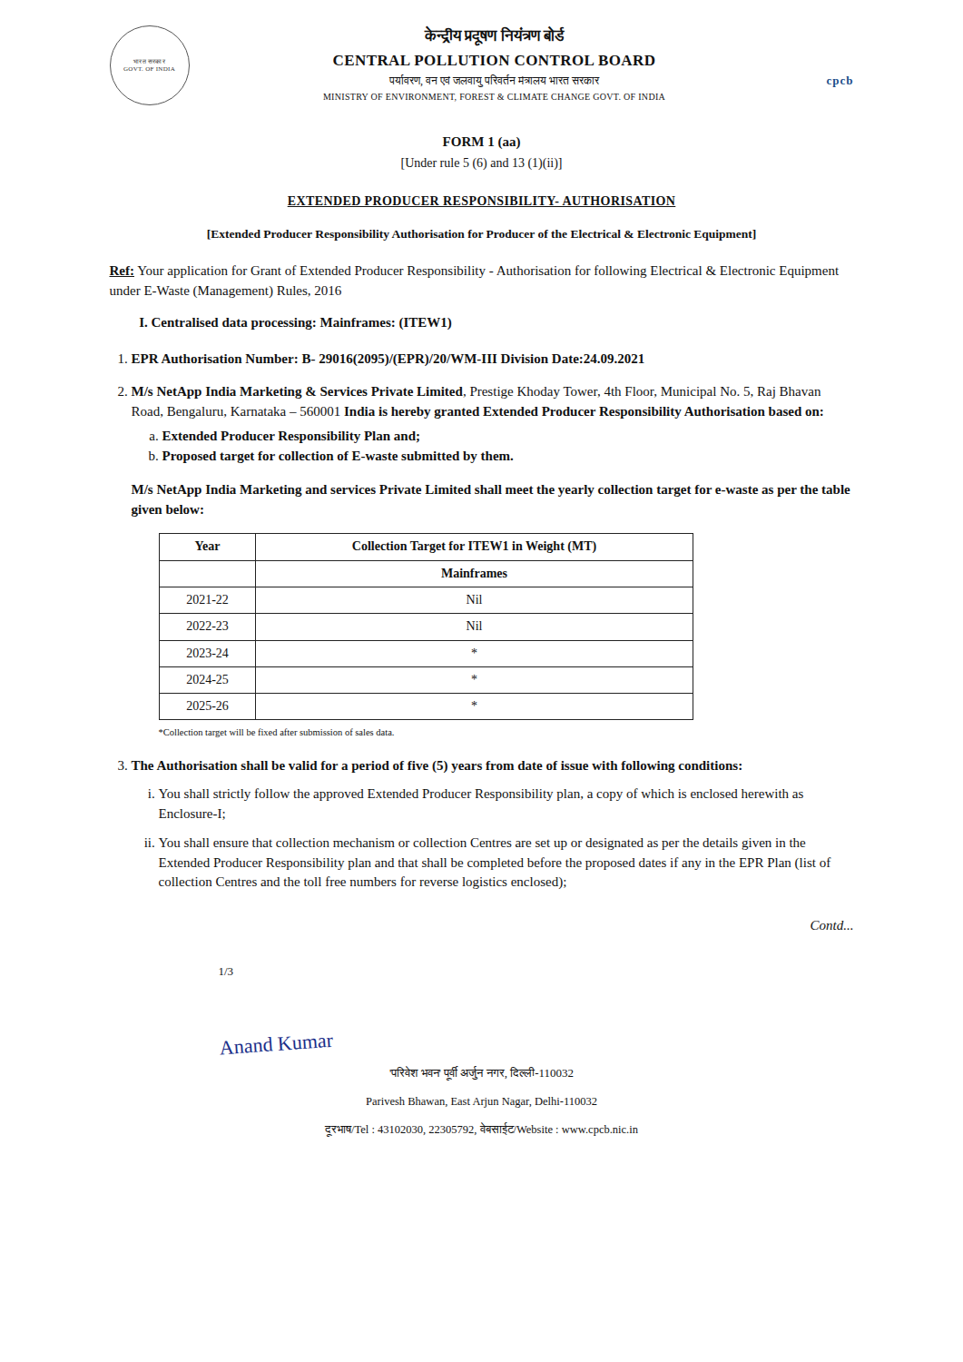भारत सरकार
GOVT. OF INDIA
केन्द्रीय प्रदूषण नियंत्रण बोर्ड
CENTRAL POLLUTION CONTROL BOARD
पर्यावरण, वन एवं जलवायु परिवर्तन मंत्रालय भारत सरकार
MINISTRY OF ENVIRONMENT, FOREST & CLIMATE CHANGE GOVT. OF INDIA
cpcb
FORM 1 (aa)
[Under rule 5 (6) and 13 (1)(ii)]
EXTENDED PRODUCER RESPONSIBILITY- AUTHORISATION
[Extended Producer Responsibility Authorisation for Producer of the Electrical & Electronic Equipment]
Ref: Your application for Grant of Extended Producer Responsibility - Authorisation for following Electrical & Electronic Equipment under E-Waste (Management) Rules, 2016
Centralised data processing: Mainframes: (ITEW1)
EPR Authorisation Number: B- 29016(2095)/(EPR)/20/WM-III Division Date:24.09.2021
M/s NetApp India Marketing & Services Private Limited, Prestige Khoday Tower, 4th Floor, Municipal No. 5, Raj Bhavan Road, Bengaluru, Karnataka – 560001 India is hereby granted Extended Producer Responsibility Authorisation based on:
Extended Producer Responsibility Plan and;
Proposed target for collection of E-waste submitted by them.
M/s NetApp India Marketing and services Private Limited shall meet the yearly collection target for e-waste as per the table given below:
| Year | Collection Target for ITEW1 in Weight (MT) |
| --- | --- |
| | Mainframes |
| 2021-22 | Nil |
| 2022-23 | Nil |
| 2023-24 | * |
| 2024-25 | * |
| 2025-26 | * |
*Collection target will be fixed after submission of sales data.
The Authorisation shall be valid for a period of five (5) years from date of issue with following conditions:
You shall strictly follow the approved Extended Producer Responsibility plan, a copy of which is enclosed herewith as Enclosure-I;
You shall ensure that collection mechanism or collection Centres are set up or designated as per the details given in the Extended Producer Responsibility plan and that shall be completed before the proposed dates if any in the EPR Plan (list of collection Centres and the toll free numbers for reverse logistics enclosed);
Contd...
1/3
Anand Kumar
'परिवेश भवन' पूर्वी अर्जुन नगर, दिल्ली-110032
Parivesh Bhawan, East Arjun Nagar, Delhi-110032
दूरभाष/Tel : 43102030, 22305792, वेबसाईट/Website : www.cpcb.nic.in